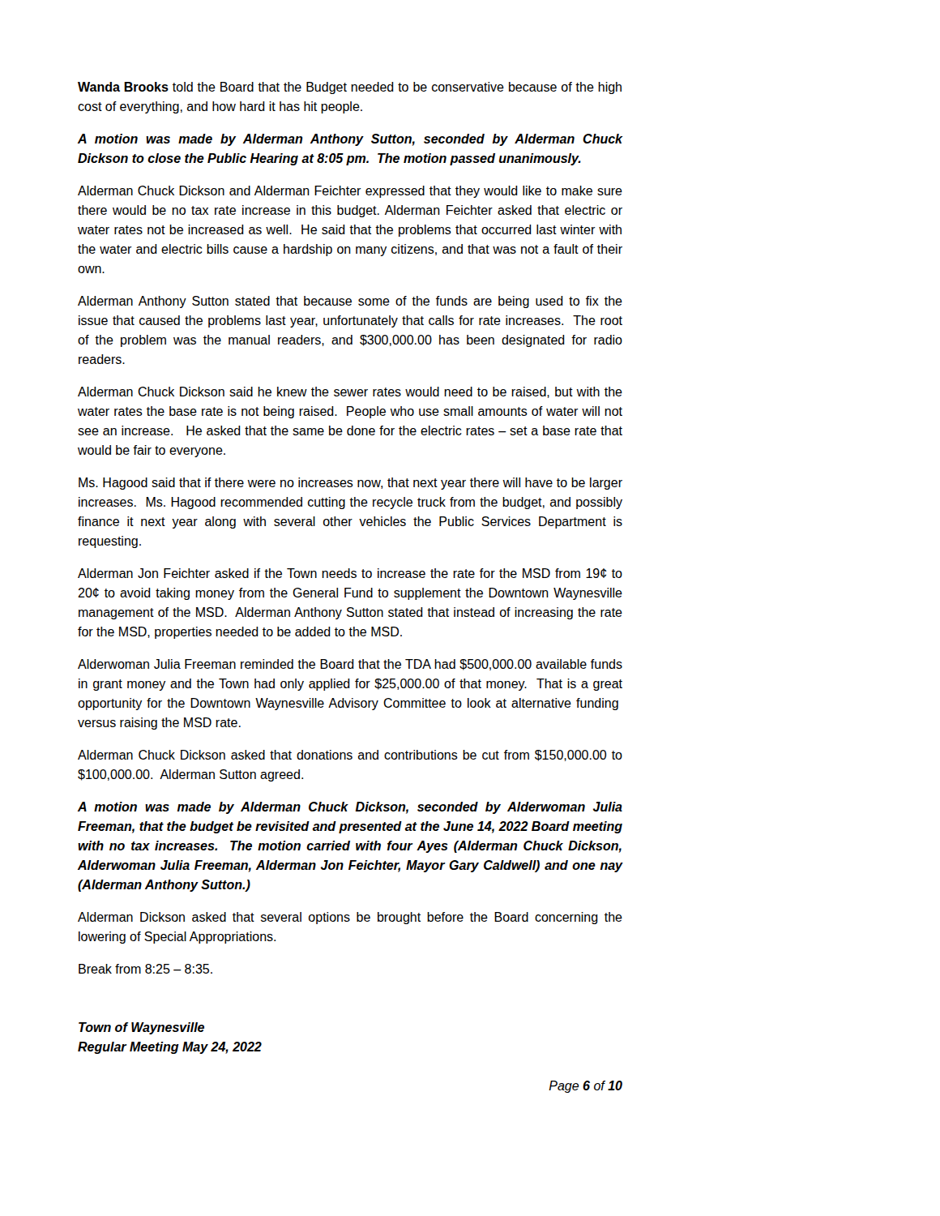Wanda Brooks told the Board that the Budget needed to be conservative because of the high cost of everything, and how hard it has hit people.
A motion was made by Alderman Anthony Sutton, seconded by Alderman Chuck Dickson to close the Public Hearing at 8:05 pm. The motion passed unanimously.
Alderman Chuck Dickson and Alderman Feichter expressed that they would like to make sure there would be no tax rate increase in this budget. Alderman Feichter asked that electric or water rates not be increased as well. He said that the problems that occurred last winter with the water and electric bills cause a hardship on many citizens, and that was not a fault of their own.
Alderman Anthony Sutton stated that because some of the funds are being used to fix the issue that caused the problems last year, unfortunately that calls for rate increases. The root of the problem was the manual readers, and $300,000.00 has been designated for radio readers.
Alderman Chuck Dickson said he knew the sewer rates would need to be raised, but with the water rates the base rate is not being raised. People who use small amounts of water will not see an increase. He asked that the same be done for the electric rates – set a base rate that would be fair to everyone.
Ms. Hagood said that if there were no increases now, that next year there will have to be larger increases. Ms. Hagood recommended cutting the recycle truck from the budget, and possibly finance it next year along with several other vehicles the Public Services Department is requesting.
Alderman Jon Feichter asked if the Town needs to increase the rate for the MSD from 19¢ to 20¢ to avoid taking money from the General Fund to supplement the Downtown Waynesville management of the MSD. Alderman Anthony Sutton stated that instead of increasing the rate for the MSD, properties needed to be added to the MSD.
Alderwoman Julia Freeman reminded the Board that the TDA had $500,000.00 available funds in grant money and the Town had only applied for $25,000.00 of that money. That is a great opportunity for the Downtown Waynesville Advisory Committee to look at alternative funding versus raising the MSD rate.
Alderman Chuck Dickson asked that donations and contributions be cut from $150,000.00 to $100,000.00. Alderman Sutton agreed.
A motion was made by Alderman Chuck Dickson, seconded by Alderwoman Julia Freeman, that the budget be revisited and presented at the June 14, 2022 Board meeting with no tax increases. The motion carried with four Ayes (Alderman Chuck Dickson, Alderwoman Julia Freeman, Alderman Jon Feichter, Mayor Gary Caldwell) and one nay (Alderman Anthony Sutton.)
Alderman Dickson asked that several options be brought before the Board concerning the lowering of Special Appropriations.
Break from 8:25 – 8:35.
Town of Waynesville
Regular Meeting May 24, 2022
Page 6 of 10